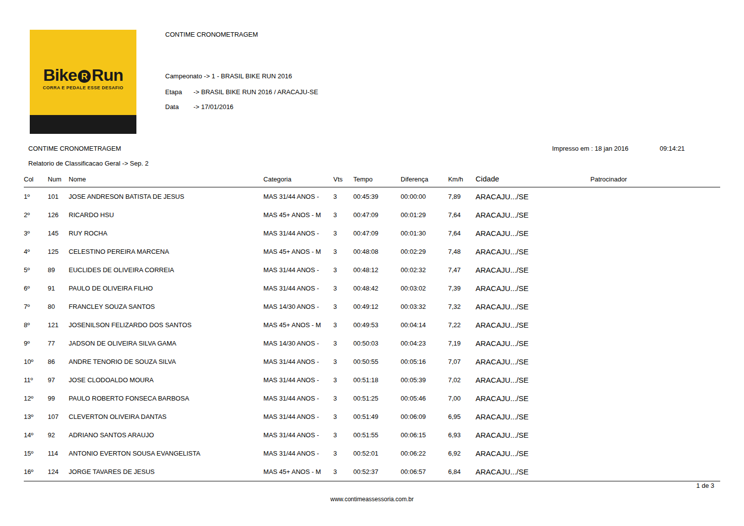BikeRRun
CORRA E PEDALE ESSE DESAFIO
CONTIME CRONOMETRAGEM
Campeonato -> 1 - BRASIL BIKE RUN 2016
Etapa
-> BRASIL BIKE RUN 2016 / ARACAJU-SE
Data
-> 17/01/2016
CONTIME CRONOMETRAGEM
Relatorio de Classificacao Geral -> Sep. 2
Impresso em : 18 jan 2016
09:14:21
| Col | Num | Nome | Categoria | Vts | Tempo | Diferença | Km/h | Cidade | Patrocinador |
| --- | --- | --- | --- | --- | --- | --- | --- | --- | --- |
| 1º | 101 | JOSE ANDRESON BATISTA DE JESUS | MAS 31/44 ANOS - | 3 | 00:45:39 | 00:00:00 | 7,89 | ARACAJU.../SE | |
| 2º | 126 | RICARDO HSU | MAS 45+ ANOS - M | 3 | 00:47:09 | 00:01:29 | 7,64 | ARACAJU.../SE | |
| 3º | 145 | RUY ROCHA | MAS 31/44 ANOS - | 3 | 00:47:09 | 00:01:30 | 7,64 | ARACAJU.../SE | |
| 4º | 125 | CELESTINO PEREIRA MARCENA | MAS 45+ ANOS - M | 3 | 00:48:08 | 00:02:29 | 7,48 | ARACAJU.../SE | |
| 5º | 89 | EUCLIDES DE OLIVEIRA CORREIA | MAS 31/44 ANOS - | 3 | 00:48:12 | 00:02:32 | 7,47 | ARACAJU.../SE | |
| 6º | 91 | PAULO DE OLIVEIRA FILHO | MAS 31/44 ANOS - | 3 | 00:48:42 | 00:03:02 | 7,39 | ARACAJU.../SE | |
| 7º | 80 | FRANCLEY SOUZA SANTOS | MAS 14/30 ANOS - | 3 | 00:49:12 | 00:03:32 | 7,32 | ARACAJU.../SE | |
| 8º | 121 | JOSENILSON FELIZARDO DOS SANTOS | MAS 45+ ANOS - M | 3 | 00:49:53 | 00:04:14 | 7,22 | ARACAJU.../SE | |
| 9º | 77 | JADSON DE OLIVEIRA SILVA GAMA | MAS 14/30 ANOS - | 3 | 00:50:03 | 00:04:23 | 7,19 | ARACAJU.../SE | |
| 10º | 86 | ANDRE TENORIO DE SOUZA SILVA | MAS 31/44 ANOS - | 3 | 00:50:55 | 00:05:16 | 7,07 | ARACAJU.../SE | |
| 11º | 97 | JOSE CLODOALDO MOURA | MAS 31/44 ANOS - | 3 | 00:51:18 | 00:05:39 | 7,02 | ARACAJU.../SE | |
| 12º | 99 | PAULO ROBERTO FONSECA BARBOSA | MAS 31/44 ANOS - | 3 | 00:51:25 | 00:05:46 | 7,00 | ARACAJU.../SE | |
| 13º | 107 | CLEVERTON OLIVEIRA DANTAS | MAS 31/44 ANOS - | 3 | 00:51:49 | 00:06:09 | 6,95 | ARACAJU.../SE | |
| 14º | 92 | ADRIANO SANTOS ARAUJO | MAS 31/44 ANOS - | 3 | 00:51:55 | 00:06:15 | 6,93 | ARACAJU.../SE | |
| 15º | 114 | ANTONIO EVERTON SOUSA EVANGELISTA | MAS 31/44 ANOS - | 3 | 00:52:01 | 00:06:22 | 6,92 | ARACAJU.../SE | |
| 16º | 124 | JORGE TAVARES DE JESUS | MAS 45+ ANOS - M | 3 | 00:52:37 | 00:06:57 | 6,84 | ARACAJU.../SE | |
www.contimeassessoria.com.br
1 de 3